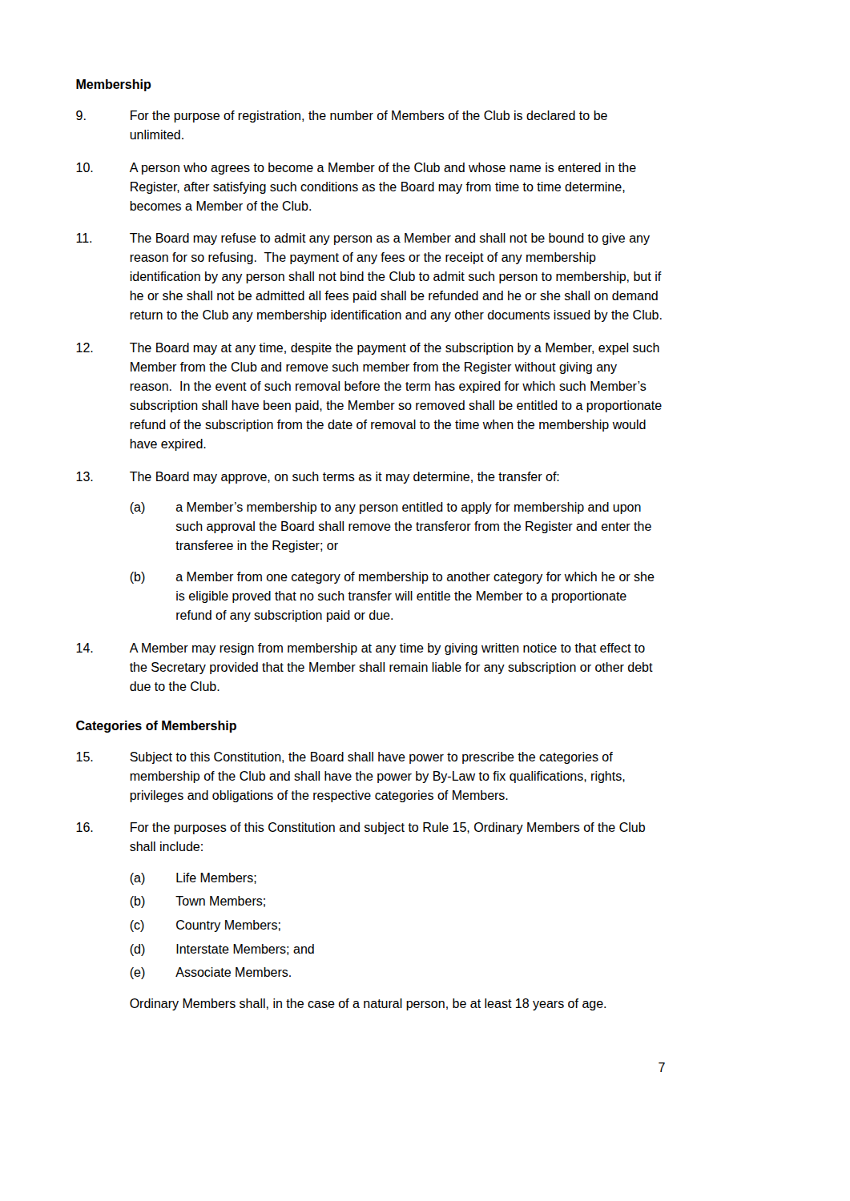Membership
9. For the purpose of registration, the number of Members of the Club is declared to be unlimited.
10. A person who agrees to become a Member of the Club and whose name is entered in the Register, after satisfying such conditions as the Board may from time to time determine, becomes a Member of the Club.
11. The Board may refuse to admit any person as a Member and shall not be bound to give any reason for so refusing. The payment of any fees or the receipt of any membership identification by any person shall not bind the Club to admit such person to membership, but if he or she shall not be admitted all fees paid shall be refunded and he or she shall on demand return to the Club any membership identification and any other documents issued by the Club.
12. The Board may at any time, despite the payment of the subscription by a Member, expel such Member from the Club and remove such member from the Register without giving any reason. In the event of such removal before the term has expired for which such Member’s subscription shall have been paid, the Member so removed shall be entitled to a proportionate refund of the subscription from the date of removal to the time when the membership would have expired.
13. The Board may approve, on such terms as it may determine, the transfer of:
(a) a Member’s membership to any person entitled to apply for membership and upon such approval the Board shall remove the transferor from the Register and enter the transferee in the Register; or
(b) a Member from one category of membership to another category for which he or she is eligible proved that no such transfer will entitle the Member to a proportionate refund of any subscription paid or due.
14. A Member may resign from membership at any time by giving written notice to that effect to the Secretary provided that the Member shall remain liable for any subscription or other debt due to the Club.
Categories of Membership
15. Subject to this Constitution, the Board shall have power to prescribe the categories of membership of the Club and shall have the power by By-Law to fix qualifications, rights, privileges and obligations of the respective categories of Members.
16. For the purposes of this Constitution and subject to Rule 15, Ordinary Members of the Club shall include:
(a) Life Members;
(b) Town Members;
(c) Country Members;
(d) Interstate Members; and
(e) Associate Members.
Ordinary Members shall, in the case of a natural person, be at least 18 years of age.
7